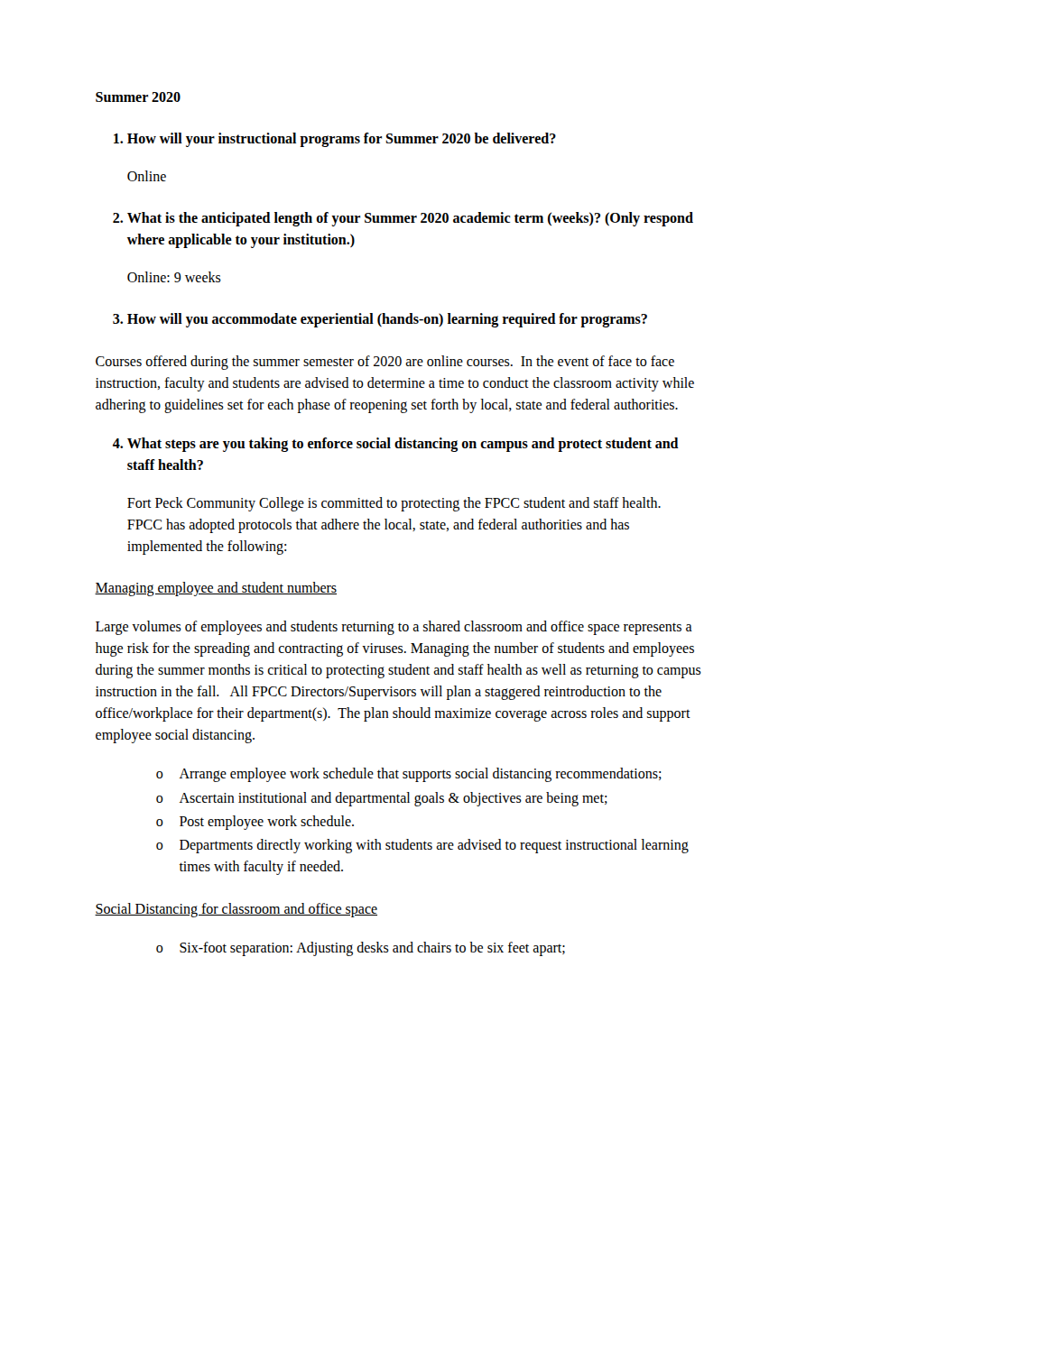Summer 2020
How will your instructional programs for Summer 2020 be delivered?
Online
What is the anticipated length of your Summer 2020 academic term (weeks)? (Only respond where applicable to your institution.)
Online: 9 weeks
How will you accommodate experiential (hands-on) learning required for programs?
Courses offered during the summer semester of 2020 are online courses. In the event of face to face instruction, faculty and students are advised to determine a time to conduct the classroom activity while adhering to guidelines set for each phase of reopening set forth by local, state and federal authorities.
What steps are you taking to enforce social distancing on campus and protect student and staff health?
Fort Peck Community College is committed to protecting the FPCC student and staff health. FPCC has adopted protocols that adhere the local, state, and federal authorities and has implemented the following:
Managing employee and student numbers
Large volumes of employees and students returning to a shared classroom and office space represents a huge risk for the spreading and contracting of viruses. Managing the number of students and employees during the summer months is critical to protecting student and staff health as well as returning to campus instruction in the fall. All FPCC Directors/Supervisors will plan a staggered reintroduction to the office/workplace for their department(s). The plan should maximize coverage across roles and support employee social distancing.
Arrange employee work schedule that supports social distancing recommendations;
Ascertain institutional and departmental goals & objectives are being met;
Post employee work schedule.
Departments directly working with students are advised to request instructional learning times with faculty if needed.
Social Distancing for classroom and office space
Six-foot separation: Adjusting desks and chairs to be six feet apart;